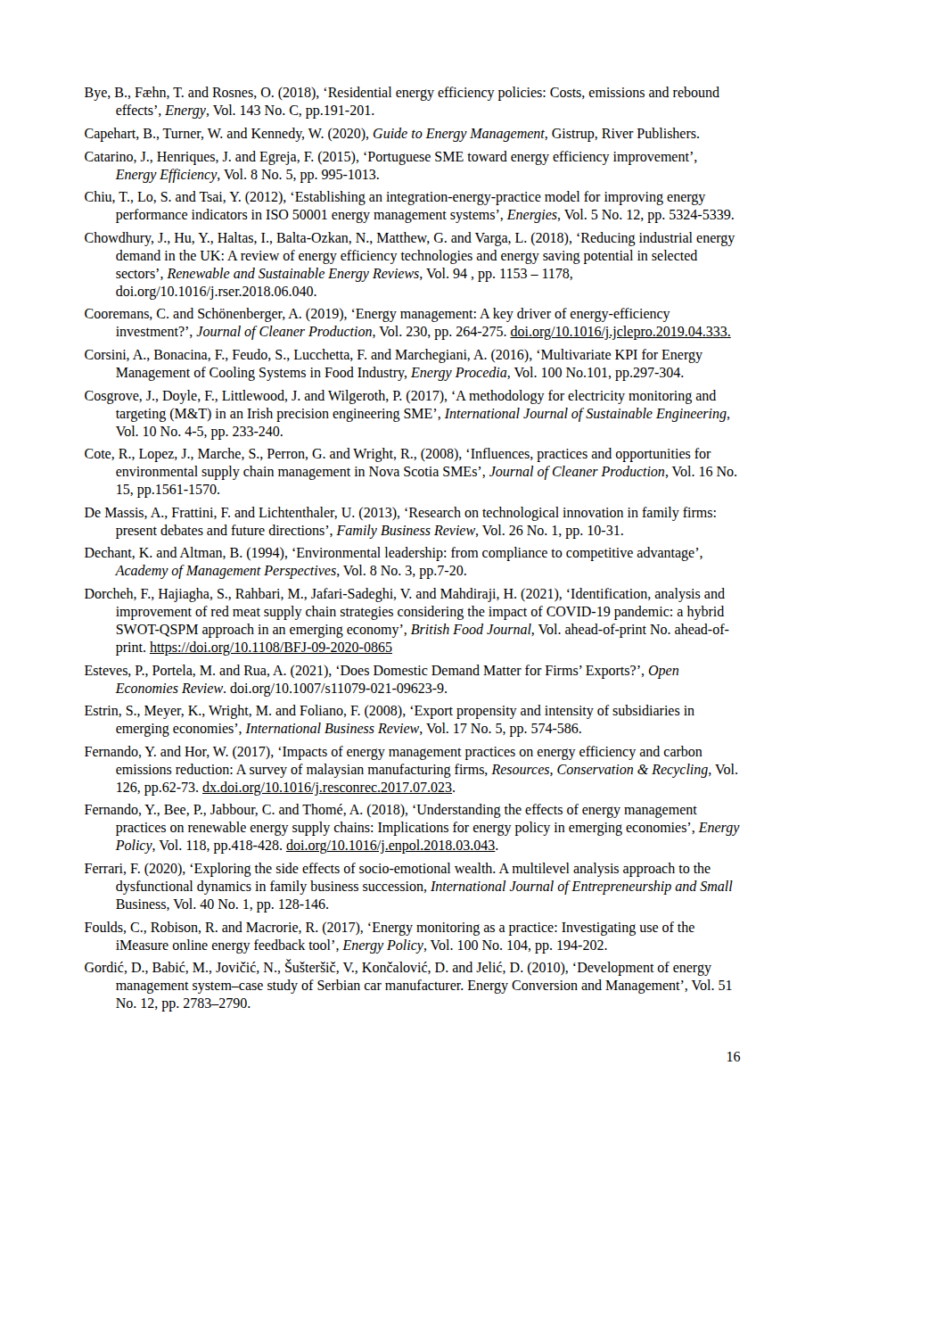Bye, B., Fæhn, T. and Rosnes, O. (2018), ‘Residential energy efficiency policies: Costs, emissions and rebound effects’, Energy, Vol. 143 No. C, pp.191-201.
Capehart, B., Turner, W. and Kennedy, W. (2020), Guide to Energy Management, Gistrup, River Publishers.
Catarino, J., Henriques, J. and Egreja, F. (2015), ‘Portuguese SME toward energy efficiency improvement’, Energy Efficiency, Vol. 8 No. 5, pp. 995-1013.
Chiu, T., Lo, S. and Tsai, Y. (2012), ‘Establishing an integration-energy-practice model for improving energy performance indicators in ISO 50001 energy management systems’, Energies, Vol. 5 No. 12, pp. 5324-5339.
Chowdhury, J., Hu, Y., Haltas, I., Balta-Ozkan, N., Matthew, G. and Varga, L. (2018), ‘Reducing industrial energy demand in the UK: A review of energy efficiency technologies and energy saving potential in selected sectors’, Renewable and Sustainable Energy Reviews, Vol. 94 , pp. 1153 – 1178, doi.org/10.1016/j.rser.2018.06.040.
Cooremans, C. and Schönenberger, A. (2019), ‘Energy management: A key driver of energy-efficiency investment?’, Journal of Cleaner Production, Vol. 230, pp. 264-275. doi.org/10.1016/j.jclepro.2019.04.333.
Corsini, A., Bonacina, F., Feudo, S., Lucchetta, F. and Marchegiani, A. (2016), ‘Multivariate KPI for Energy Management of Cooling Systems in Food Industry, Energy Procedia, Vol. 100 No.101, pp.297-304.
Cosgrove, J., Doyle, F., Littlewood, J. and Wilgeroth, P. (2017), ‘A methodology for electricity monitoring and targeting (M&T) in an Irish precision engineering SME’, International Journal of Sustainable Engineering, Vol. 10 No. 4-5, pp. 233-240.
Cote, R., Lopez, J., Marche, S., Perron, G. and Wright, R., (2008), ‘Influences, practices and opportunities for environmental supply chain management in Nova Scotia SMEs’, Journal of Cleaner Production, Vol. 16 No. 15, pp.1561-1570.
De Massis, A., Frattini, F. and Lichtenthaler, U. (2013), ‘Research on technological innovation in family firms: present debates and future directions’, Family Business Review, Vol. 26 No. 1, pp. 10-31.
Dechant, K. and Altman, B. (1994), ‘Environmental leadership: from compliance to competitive advantage’, Academy of Management Perspectives, Vol. 8 No. 3, pp.7-20.
Dorcheh, F., Hajiagha, S., Rahbari, M., Jafari-Sadeghi, V. and Mahdiraji, H. (2021), ‘Identification, analysis and improvement of red meat supply chain strategies considering the impact of COVID-19 pandemic: a hybrid SWOT-QSPM approach in an emerging economy’, British Food Journal, Vol. ahead-of-print No. ahead-of-print. https://doi.org/10.1108/BFJ-09-2020-0865
Esteves, P., Portela, M. and Rua, A. (2021), ‘Does Domestic Demand Matter for Firms’ Exports?’, Open Economies Review. doi.org/10.1007/s11079-021-09623-9.
Estrin, S., Meyer, K., Wright, M. and Foliano, F. (2008), ‘Export propensity and intensity of subsidiaries in emerging economies’, International Business Review, Vol. 17 No. 5, pp. 574-586.
Fernando, Y. and Hor, W. (2017), ‘Impacts of energy management practices on energy efficiency and carbon emissions reduction: A survey of malaysian manufacturing firms, Resources, Conservation & Recycling, Vol. 126, pp.62-73. dx.doi.org/10.1016/j.resconrec.2017.07.023.
Fernando, Y., Bee, P., Jabbour, C. and Thomé, A. (2018), ‘Understanding the effects of energy management practices on renewable energy supply chains: Implications for energy policy in emerging economies’, Energy Policy, Vol. 118, pp.418-428. doi.org/10.1016/j.enpol.2018.03.043.
Ferrari, F. (2020), ‘Exploring the side effects of socio-emotional wealth. A multilevel analysis approach to the dysfunctional dynamics in family business succession, International Journal of Entrepreneurship and Small Business, Vol. 40 No. 1, pp. 128-146.
Foulds, C., Robison, R. and Macrorie, R. (2017), ‘Energy monitoring as a practice: Investigating use of the iMeasure online energy feedback tool’, Energy Policy, Vol. 100 No. 104, pp. 194-202.
Gordić, D., Babić, M., Jovičić, N., Šušteršič, V., Končalović, D. and Jelić, D. (2010), ‘Development of energy management system–case study of Serbian car manufacturer. Energy Conversion and Management’, Vol. 51 No. 12, pp. 2783–2790.
16